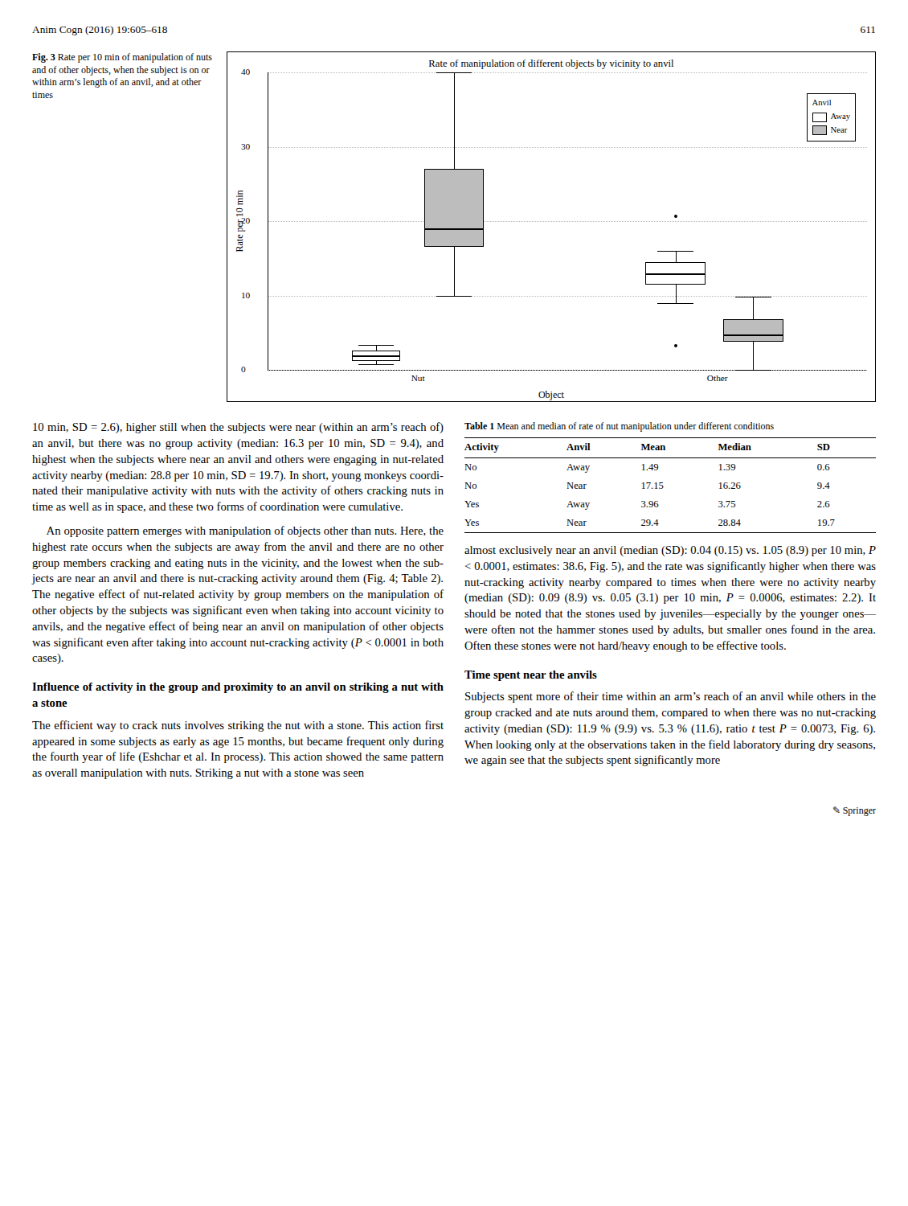Anim Cogn (2016) 19:605–618
611
Fig. 3 Rate per 10 min of manipulation of nuts and of other objects, when the subject is on or within arm’s length of an anvil, and at other times
Rate of manipulation of different objects by vicinity to anvil
Rate per 10 min
0
10
20
30
40
Anvil
Away
Near
Nut
Other
Object
10 min, SD = 2.6), higher still when the subjects were near (within an arm’s reach of) an anvil, but there was no group activity (median: 16.3 per 10 min, SD = 9.4), and highest when the subjects where near an anvil and others were engaging in nut-related activity nearby (median: 28.8 per 10 min, SD = 19.7). In short, young monkeys coordinated their manipulative activity with nuts with the activity of others cracking nuts in time as well as in space, and these two forms of coordination were cumulative.
An opposite pattern emerges with manipulation of objects other than nuts. Here, the highest rate occurs when the subjects are away from the anvil and there are no other group members cracking and eating nuts in the vicinity, and the lowest when the subjects are near an anvil and there is nut-cracking activity around them (Fig. 4; Table 2). The negative effect of nut-related activity by group members on the manipulation of other objects by the subjects was significant even when taking into account vicinity to anvils, and the negative effect of being near an anvil on manipulation of other objects was significant even after taking into account nut-cracking activity (P < 0.0001 in both cases).
Influence of activity in the group and proximity to an anvil on striking a nut with a stone
The efficient way to crack nuts involves striking the nut with a stone. This action first appeared in some subjects as early as age 15 months, but became frequent only during the fourth year of life (Eshchar et al. In process). This action showed the same pattern as overall manipulation with nuts. Striking a nut with a stone was seen
Table 1 Mean and median of rate of nut manipulation under different conditions
| Activity | Anvil | Mean | Median | SD |
| --- | --- | --- | --- | --- |
| No | Away | 1.49 | 1.39 | 0.6 |
| No | Near | 17.15 | 16.26 | 9.4 |
| Yes | Away | 3.96 | 3.75 | 2.6 |
| Yes | Near | 29.4 | 28.84 | 19.7 |
almost exclusively near an anvil (median (SD): 0.04 (0.15) vs. 1.05 (8.9) per 10 min, P < 0.0001, estimates: 38.6, Fig. 5), and the rate was significantly higher when there was nut-cracking activity nearby compared to times when there were no activity nearby (median (SD): 0.09 (8.9) vs. 0.05 (3.1) per 10 min, P = 0.0006, estimates: 2.2). It should be noted that the stones used by juveniles—especially by the younger ones—were often not the hammer stones used by adults, but smaller ones found in the area. Often these stones were not hard/heavy enough to be effective tools.
Time spent near the anvils
Subjects spent more of their time within an arm’s reach of an anvil while others in the group cracked and ate nuts around them, compared to when there was no nut-cracking activity (median (SD): 11.9 % (9.9) vs. 5.3 % (11.6), ratio t test P = 0.0073, Fig. 6). When looking only at the observations taken in the field laboratory during dry seasons, we again see that the subjects spent significantly more
✎ Springer